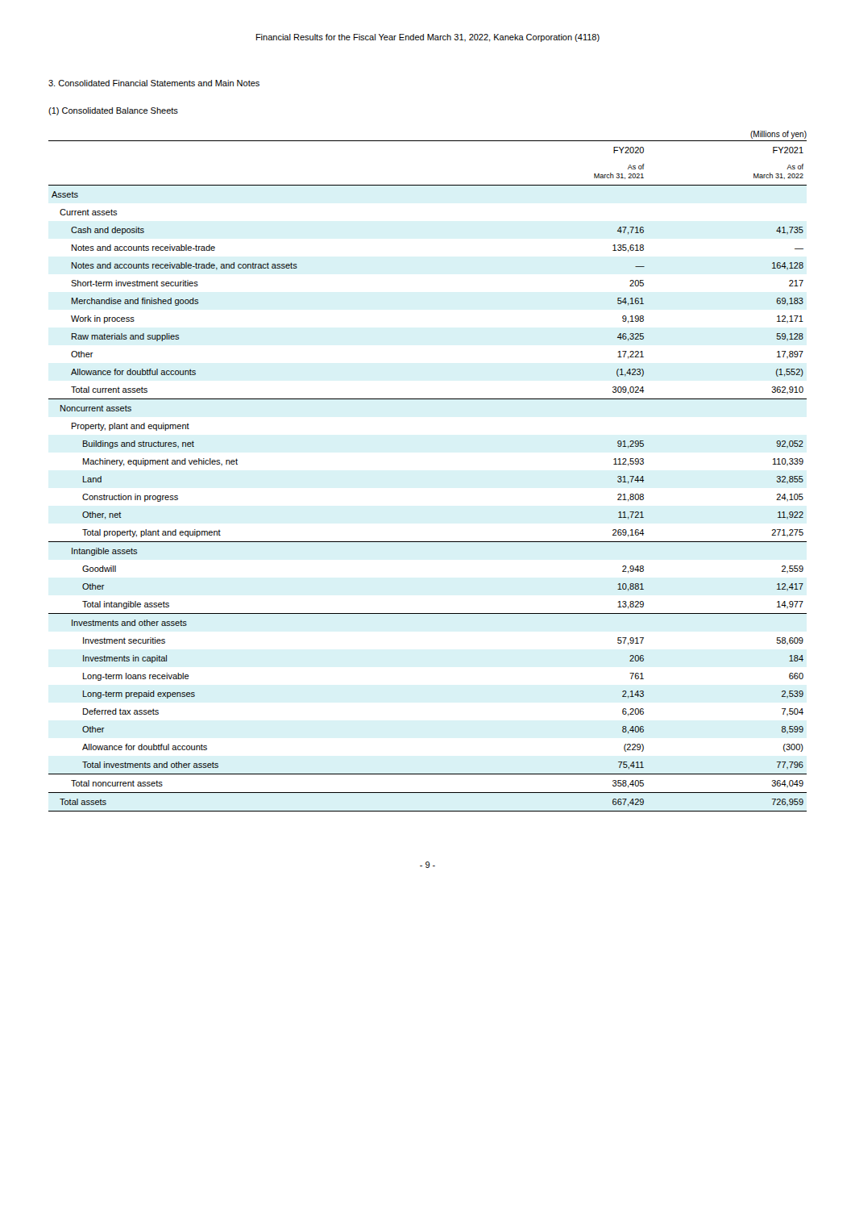Financial Results for the Fiscal Year Ended March 31, 2022, Kaneka Corporation (4118)
3. Consolidated Financial Statements and Main Notes
(1) Consolidated Balance Sheets
(Millions of yen)
| | FY2020 | FY2021 |
| --- | --- | --- |
| | As of March 31, 2021 | As of March 31, 2022 |
| Assets | | |
| Current assets | | |
| Cash and deposits | 47,716 | 41,735 |
| Notes and accounts receivable-trade | 135,618 | — |
| Notes and accounts receivable-trade, and contract assets | — | 164,128 |
| Short-term investment securities | 205 | 217 |
| Merchandise and finished goods | 54,161 | 69,183 |
| Work in process | 9,198 | 12,171 |
| Raw materials and supplies | 46,325 | 59,128 |
| Other | 17,221 | 17,897 |
| Allowance for doubtful accounts | (1,423) | (1,552) |
| Total current assets | 309,024 | 362,910 |
| Noncurrent assets | | |
| Property, plant and equipment | | |
| Buildings and structures, net | 91,295 | 92,052 |
| Machinery, equipment and vehicles, net | 112,593 | 110,339 |
| Land | 31,744 | 32,855 |
| Construction in progress | 21,808 | 24,105 |
| Other, net | 11,721 | 11,922 |
| Total property, plant and equipment | 269,164 | 271,275 |
| Intangible assets | | |
| Goodwill | 2,948 | 2,559 |
| Other | 10,881 | 12,417 |
| Total intangible assets | 13,829 | 14,977 |
| Investments and other assets | | |
| Investment securities | 57,917 | 58,609 |
| Investments in capital | 206 | 184 |
| Long-term loans receivable | 761 | 660 |
| Long-term prepaid expenses | 2,143 | 2,539 |
| Deferred tax assets | 6,206 | 7,504 |
| Other | 8,406 | 8,599 |
| Allowance for doubtful accounts | (229) | (300) |
| Total investments and other assets | 75,411 | 77,796 |
| Total noncurrent assets | 358,405 | 364,049 |
| Total assets | 667,429 | 726,959 |
- 9 -